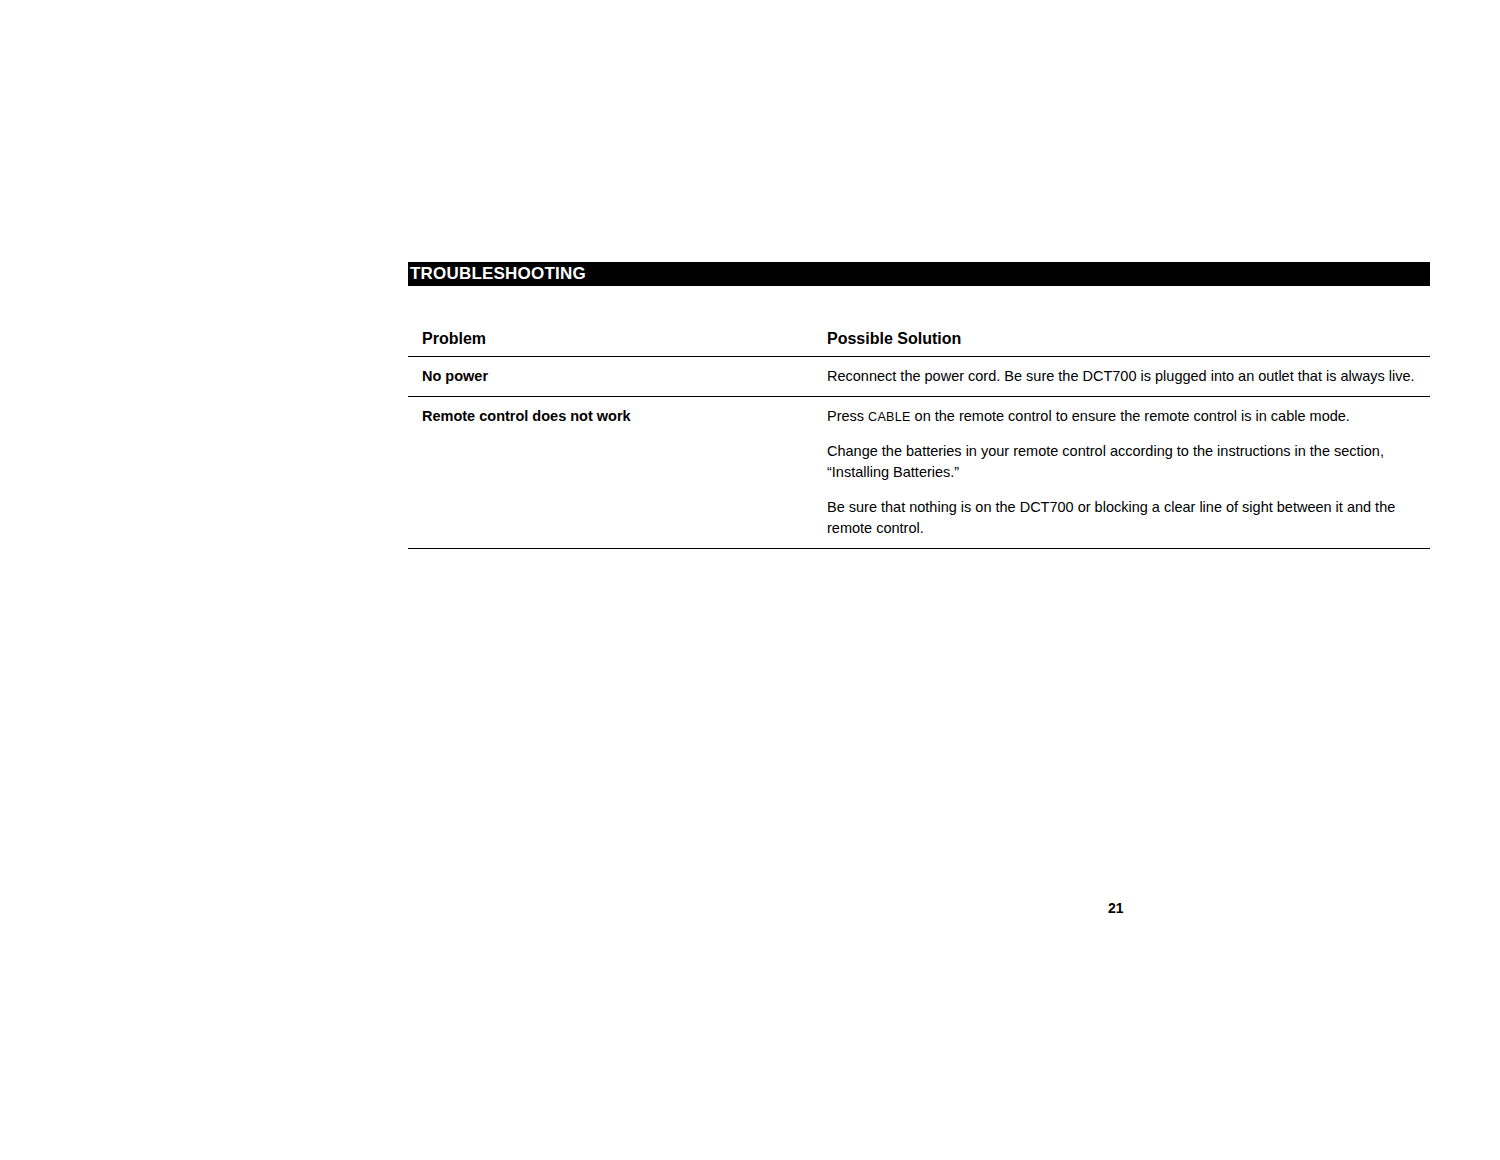TROUBLESHOOTING
| Problem | Possible Solution |
| --- | --- |
| No power | Reconnect the power cord. Be sure the DCT700 is plugged into an outlet that is always live. |
| Remote control does not work | Press CABLE on the remote control to ensure the remote control is in cable mode. Change the batteries in your remote control according to the instructions in the section, “Installing Batteries.” Be sure that nothing is on the DCT700 or blocking a clear line of sight between it and the remote control. |
21